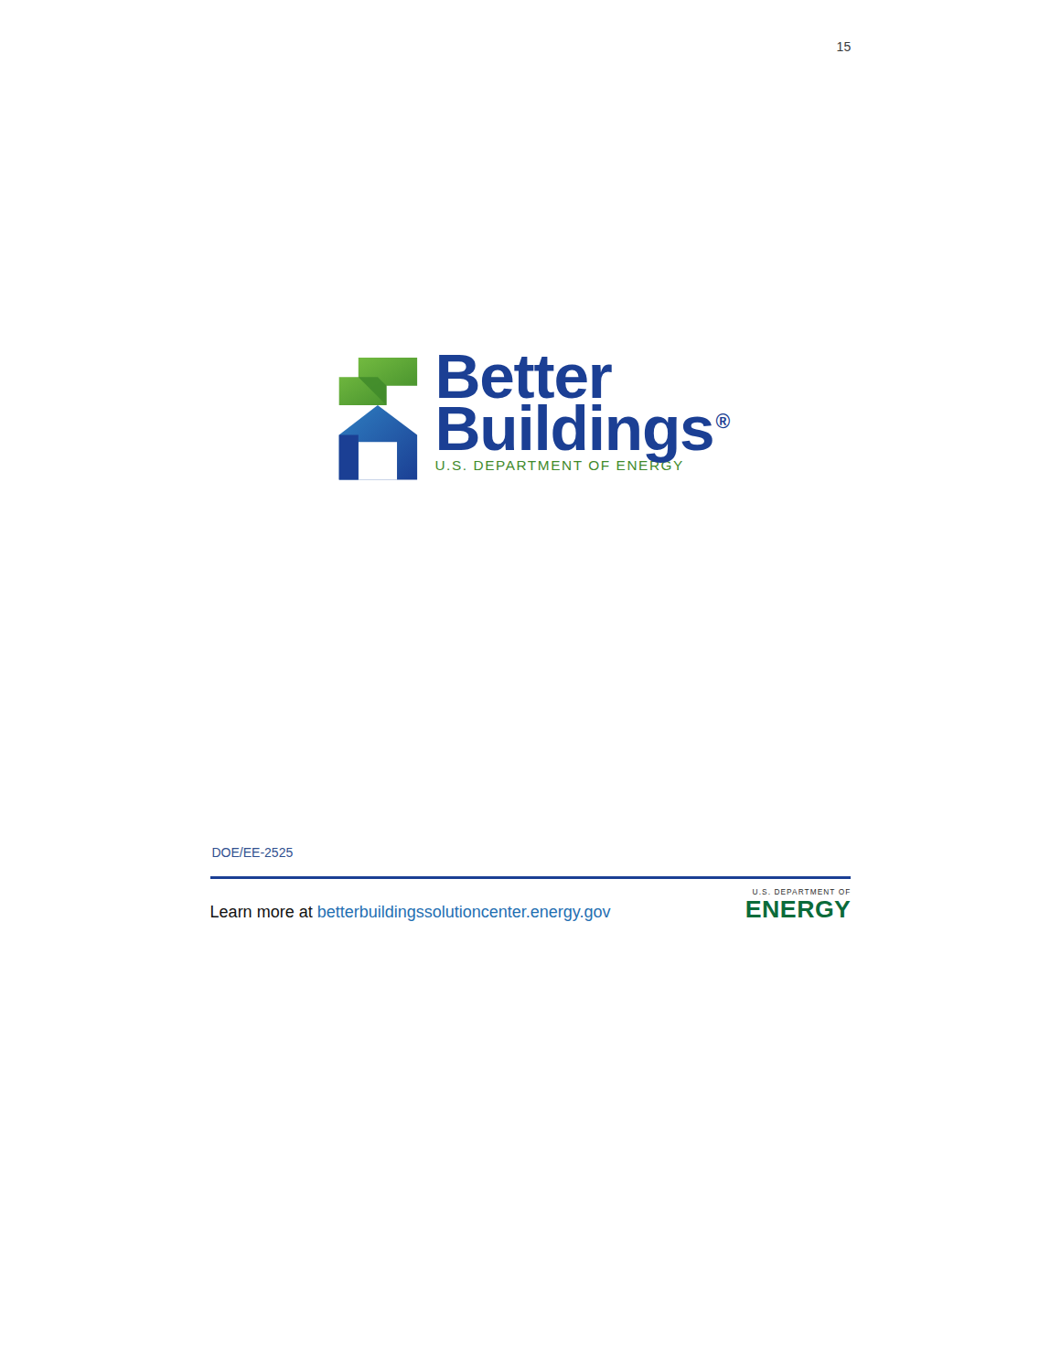15
Better
Buildings®
U.S. DEPARTMENT OF ENERGY
DOE/EE-2525
Learn more at betterbuildingssolutioncenter.energy.gov
U.S. DEPARTMENT OF ENERGY